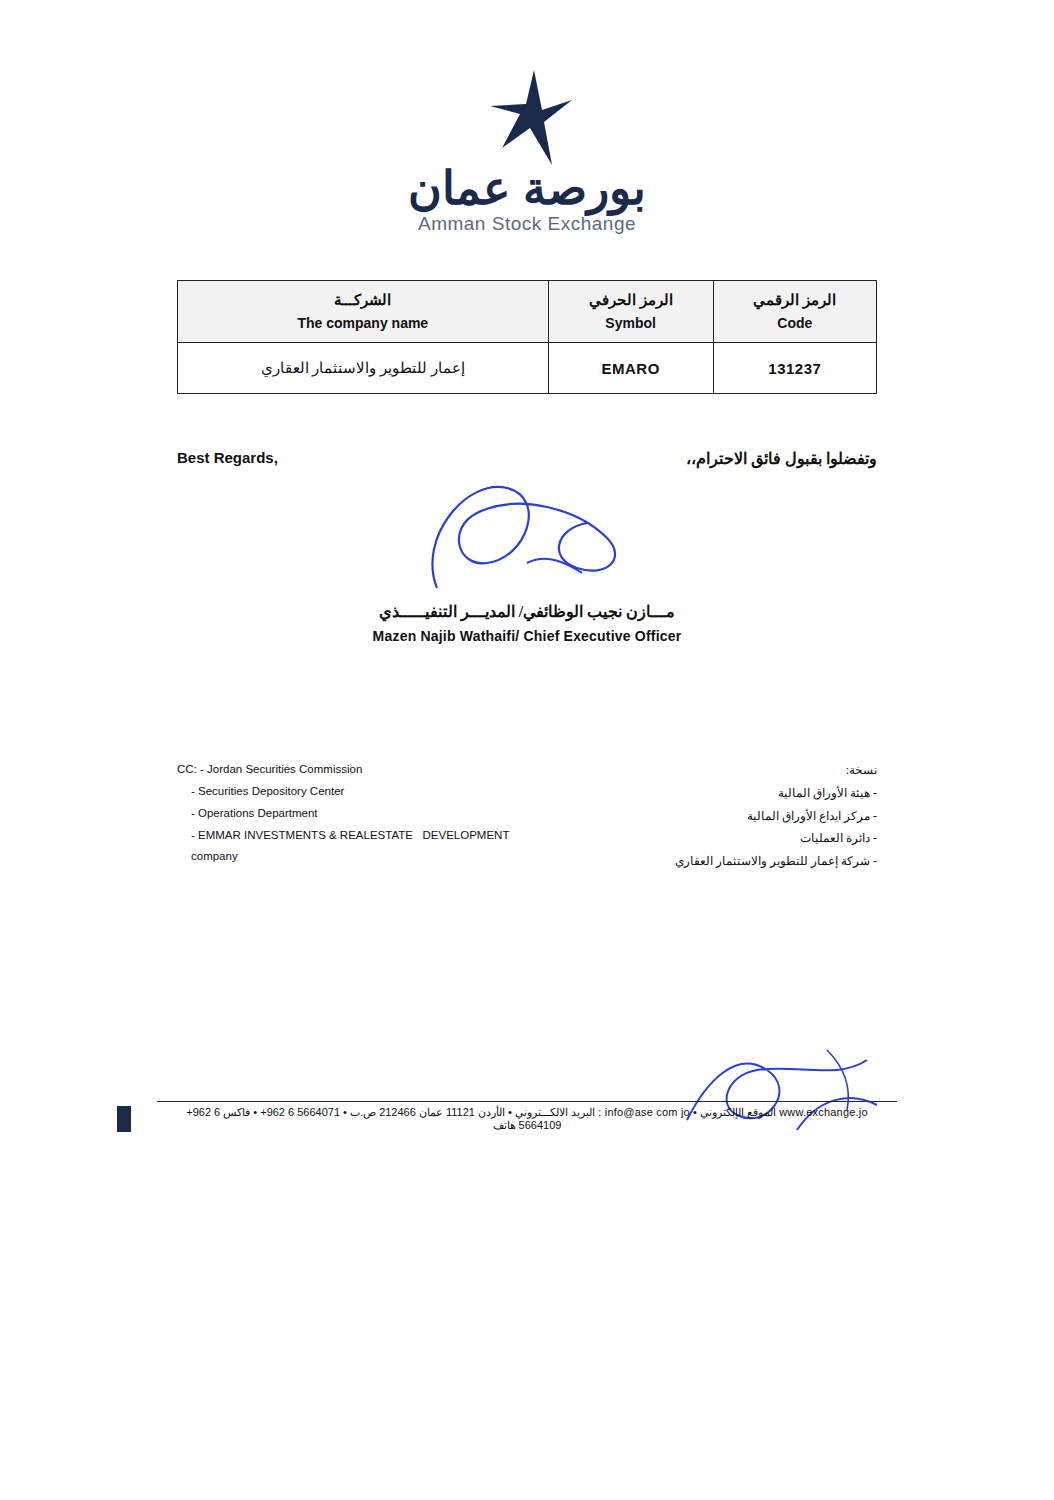بورصة عمان
Amman Stock Exchange
| الرمز الرقمي Code | الرمز الحرفي Symbol | الشركـــة The company name |
| --- | --- | --- |
| 131237 | EMARO | إعمار للتطوير والاستثمار العقاري |
وتفضلوا بقبول فائق الاحترام،،
Best Regards,
مـــازن نجيب الوظائفي/ المديـــر التنفيـــــذي
Mazen Najib Wathaifi/ Chief Executive Officer
نسخة:
- هيئة الأوراق المالية
- مركز ايداع الأوراق المالية
- دائرة العمليات
- شركة إعمار للتطوير والاستثمار العقاري
CC: - Jordan Securities Commission
- Securities Depository Center
- Operations Department
- EMMAR INVESTMENTS & REALESTATE DEVELOPMENT company
www.exchange.jo الموقع الإلكتروني • info@ase com jo : البريد الالكـــتروني • الأردن 11121 عمان 212466 ص.ب • +962 6 5664071 • فاكس +962 6 5664109 هاتف